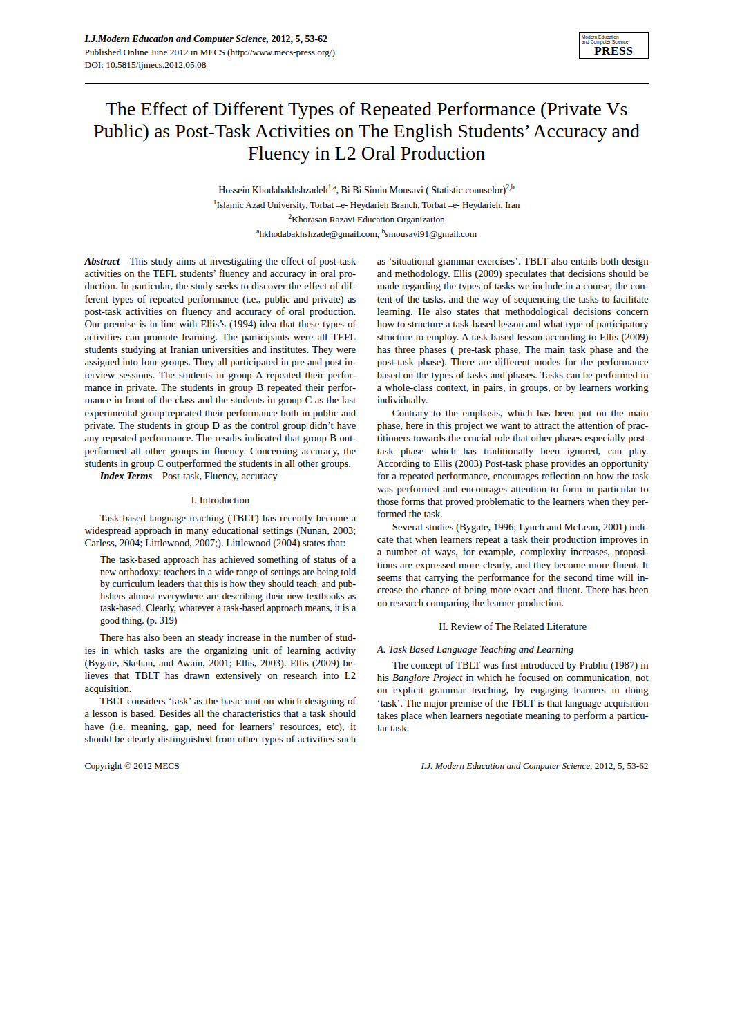I.J.Modern Education and Computer Science, 2012, 5, 53-62
Published Online June 2012 in MECS (http://www.mecs-press.org/)
DOI: 10.5815/ijmecs.2012.05.08
Modern Education
and Computer Science PRESS
The Effect of Different Types of Repeated Performance (Private Vs Public) as Post-Task Activities on The English Students’ Accuracy and Fluency in L2 Oral Production
Hossein Khodabakhshzadeh1,a, Bi Bi Simin Mousavi ( Statistic counselor)2,b
1Islamic Azad University, Torbat –e- Heydarieh Branch, Torbat –e- Heydarieh, Iran
2Khorasan Razavi Education Organization
ahkhodabakhshzade@gmail.com, bsmousavi91@gmail.com
Abstract—This study aims at investigating the effect of post-task activities on the TEFL students’ fluency and accuracy in oral production. In particular, the study seeks to discover the effect of different types of repeated performance (i.e., public and private) as post-task activities on fluency and accuracy of oral production. Our premise is in line with Ellis’s (1994) idea that these types of activities can promote learning. The participants were all TEFL students studying at Iranian universities and institutes. They were assigned into four groups. They all participated in pre and post interview sessions. The students in group A repeated their performance in private. The students in group B repeated their performance in front of the class and the students in group C as the last experimental group repeated their performance both in public and private. The students in group D as the control group didn’t have any repeated performance. The results indicated that group B outperformed all other groups in fluency. Concerning accuracy, the students in group C outperformed the students in all other groups.
Index Terms—Post-task, Fluency, accuracy
I. Introduction
Task based language teaching (TBLT) has recently become a widespread approach in many educational settings (Nunan, 2003; Carless, 2004; Littlewood, 2007;). Littlewood (2004) states that:
The task-based approach has achieved something of status of a new orthodoxy: teachers in a wide range of settings are being told by curriculum leaders that this is how they should teach, and publishers almost everywhere are describing their new textbooks as task-based. Clearly, whatever a task-based approach means, it is a good thing. (p. 319)
There has also been an steady increase in the number of studies in which tasks are the organizing unit of learning activity (Bygate, Skehan, and Awain, 2001; Ellis, 2003). Ellis (2009) believes that TBLT has drawn extensively on research into L2 acquisition.
TBLT considers ‘task’ as the basic unit on which designing of a lesson is based. Besides all the characteristics that a task should have (i.e. meaning, gap, need for learners’ resources, etc), it should be clearly distinguished from other types of activities such as ‘situational grammar exercises’. TBLT also entails both design and methodology. Ellis (2009) speculates that decisions should be made regarding the types of tasks we include in a course, the content of the tasks, and the way of sequencing the tasks to facilitate learning. He also states that methodological decisions concern how to structure a task-based lesson and what type of participatory structure to employ. A task based lesson according to Ellis (2009) has three phases ( pre-task phase, The main task phase and the post-task phase). There are different modes for the performance based on the types of tasks and phases. Tasks can be performed in a whole-class context, in pairs, in groups, or by learners working individually.
Contrary to the emphasis, which has been put on the main phase, here in this project we want to attract the attention of practitioners towards the crucial role that other phases especially post-task phase which has traditionally been ignored, can play. According to Ellis (2003) Post-task phase provides an opportunity for a repeated performance, encourages reflection on how the task was performed and encourages attention to form in particular to those forms that proved problematic to the learners when they performed the task.
Several studies (Bygate, 1996; Lynch and McLean, 2001) indicate that when learners repeat a task their production improves in a number of ways, for example, complexity increases, propositions are expressed more clearly, and they become more fluent. It seems that carrying the performance for the second time will increase the chance of being more exact and fluent. There has been no research comparing the learner production.
II. Review of The Related Literature
A. Task Based Language Teaching and Learning
The concept of TBLT was first introduced by Prabhu (1987) in his Banglore Project in which he focused on communication, not on explicit grammar teaching, by engaging learners in doing ‘task’. The major premise of the TBLT is that language acquisition takes place when learners negotiate meaning to perform a particular task.
Copyright © 2012 MECS I.J. Modern Education and Computer Science, 2012, 5, 53-62